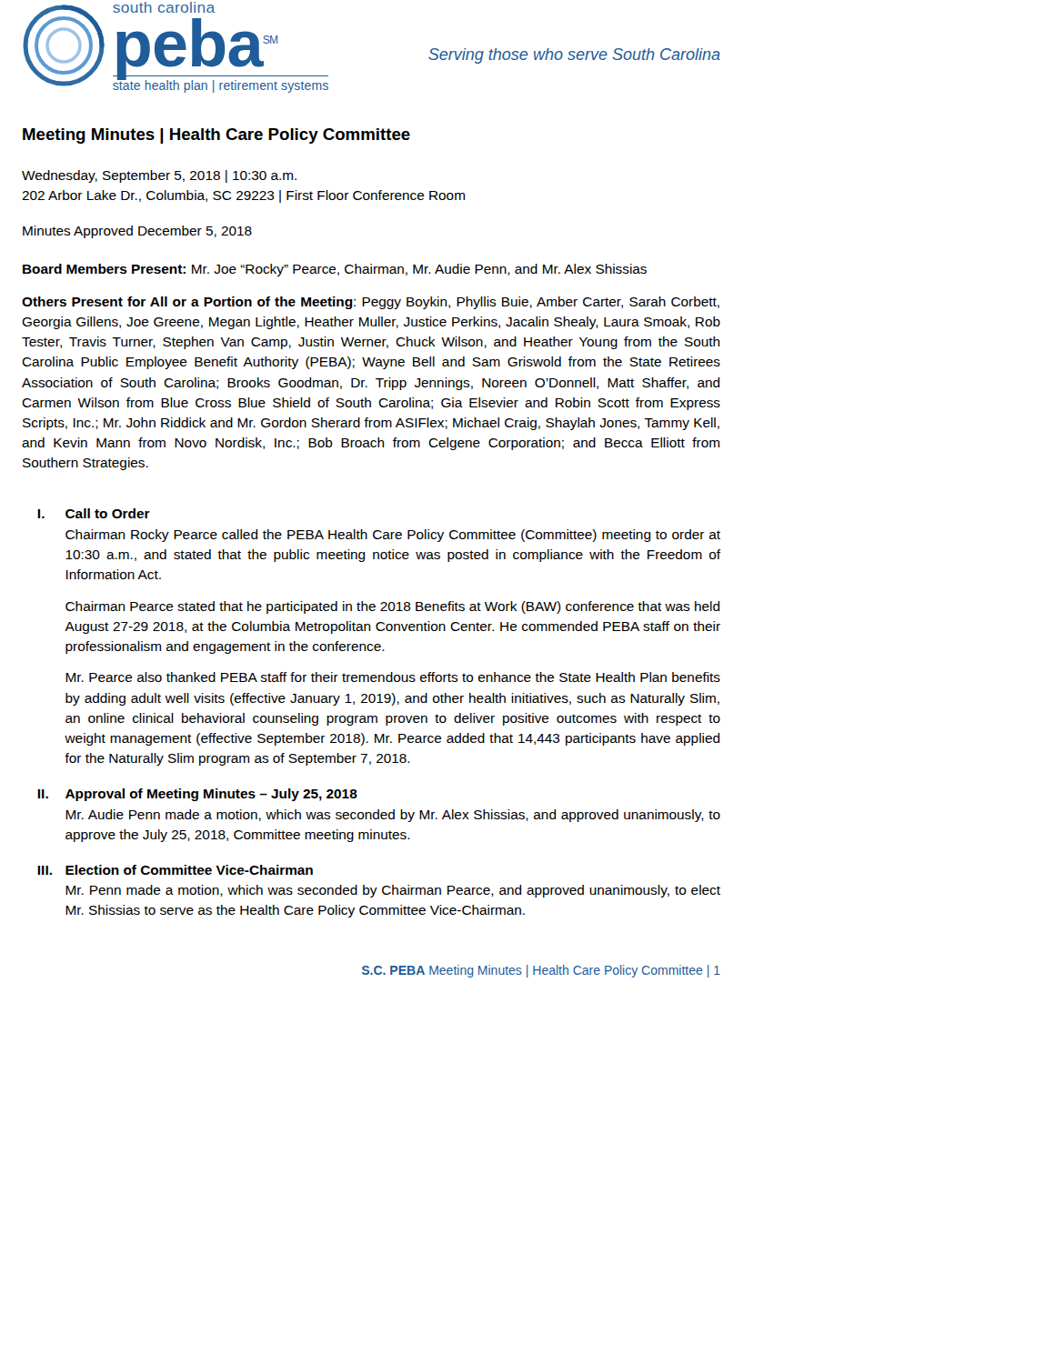south carolina pebaSM
state health plan | retirement systems
Serving those who serve South Carolina
Meeting Minutes | Health Care Policy Committee
Wednesday, September 5, 2018 | 10:30 a.m.
202 Arbor Lake Dr., Columbia, SC 29223 | First Floor Conference Room
Minutes Approved December 5, 2018
Board Members Present: Mr. Joe “Rocky” Pearce, Chairman, Mr. Audie Penn, and Mr. Alex Shissias
Others Present for All or a Portion of the Meeting: Peggy Boykin, Phyllis Buie, Amber Carter, Sarah Corbett, Georgia Gillens, Joe Greene, Megan Lightle, Heather Muller, Justice Perkins, Jacalin Shealy, Laura Smoak, Rob Tester, Travis Turner, Stephen Van Camp, Justin Werner, Chuck Wilson, and Heather Young from the South Carolina Public Employee Benefit Authority (PEBA); Wayne Bell and Sam Griswold from the State Retirees Association of South Carolina; Brooks Goodman, Dr. Tripp Jennings, Noreen O’Donnell, Matt Shaffer, and Carmen Wilson from Blue Cross Blue Shield of South Carolina; Gia Elsevier and Robin Scott from Express Scripts, Inc.; Mr. John Riddick and Mr. Gordon Sherard from ASIFlex; Michael Craig, Shaylah Jones, Tammy Kell, and Kevin Mann from Novo Nordisk, Inc.; Bob Broach from Celgene Corporation; and Becca Elliott from Southern Strategies.
Call to Order
Chairman Rocky Pearce called the PEBA Health Care Policy Committee (Committee) meeting to order at 10:30 a.m., and stated that the public meeting notice was posted in compliance with the Freedom of Information Act.
Chairman Pearce stated that he participated in the 2018 Benefits at Work (BAW) conference that was held August 27-29 2018, at the Columbia Metropolitan Convention Center. He commended PEBA staff on their professionalism and engagement in the conference.
Mr. Pearce also thanked PEBA staff for their tremendous efforts to enhance the State Health Plan benefits by adding adult well visits (effective January 1, 2019), and other health initiatives, such as Naturally Slim, an online clinical behavioral counseling program proven to deliver positive outcomes with respect to weight management (effective September 2018). Mr. Pearce added that 14,443 participants have applied for the Naturally Slim program as of September 7, 2018.
Approval of Meeting Minutes – July 25, 2018
Mr. Audie Penn made a motion, which was seconded by Mr. Alex Shissias, and approved unanimously, to approve the July 25, 2018, Committee meeting minutes.
Election of Committee Vice-Chairman
Mr. Penn made a motion, which was seconded by Chairman Pearce, and approved unanimously, to elect Mr. Shissias to serve as the Health Care Policy Committee Vice-Chairman.
S.C. PEBA Meeting Minutes | Health Care Policy Committee | 1